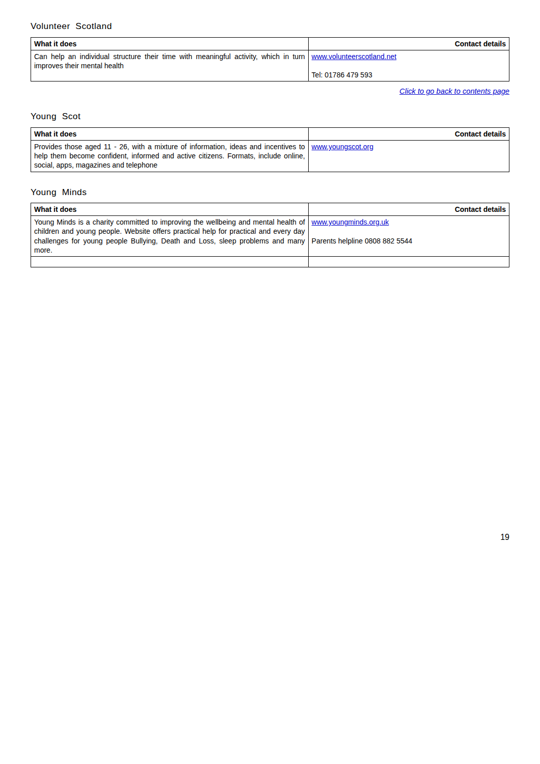Volunteer Scotland
| What it does | Contact details |
| --- | --- |
| Can help an individual structure their time with meaningful activity, which in turn improves their mental health | www.volunteerscotland.net Tel: 01786 479 593 |
Click to go back to contents page
Young Scot
| What it does | Contact details |
| --- | --- |
| Provides those aged 11 - 26, with a mixture of information, ideas and incentives to help them become confident, informed and active citizens. Formats, include online, social, apps, magazines and telephone | www.youngscot.org |
Young Minds
| What it does | Contact details |
| --- | --- |
| Young Minds is a charity committed to improving the wellbeing and mental health of children and young people. Website offers practical help for practical and every day challenges for young people Bullying, Death and Loss, sleep problems and many more. | www.youngminds.org.uk Parents helpline 0808 882 5544 |
19